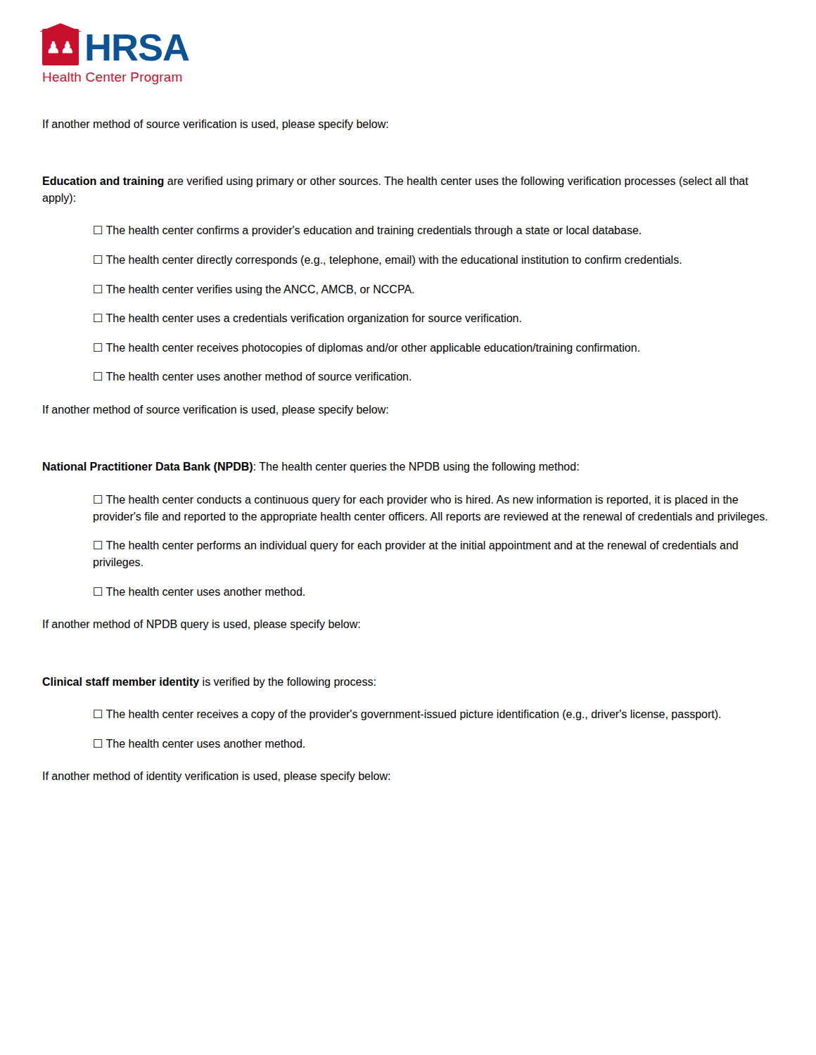♟♟
HRSA
Health Center Program
If another method of source verification is used, please specify below:
Education and training are verified using primary or other sources. The health center uses the following verification processes (select all that apply):
☐ The health center confirms a provider's education and training credentials through a state or local database.
☐ The health center directly corresponds (e.g., telephone, email) with the educational institution to confirm credentials.
☐ The health center verifies using the ANCC, AMCB, or NCCPA.
☐ The health center uses a credentials verification organization for source verification.
☐ The health center receives photocopies of diplomas and/or other applicable education/training confirmation.
☐ The health center uses another method of source verification.
If another method of source verification is used, please specify below:
National Practitioner Data Bank (NPDB): The health center queries the NPDB using the following method:
☐ The health center conducts a continuous query for each provider who is hired. As new information is reported, it is placed in the provider's file and reported to the appropriate health center officers. All reports are reviewed at the renewal of credentials and privileges.
☐ The health center performs an individual query for each provider at the initial appointment and at the renewal of credentials and privileges.
☐ The health center uses another method.
If another method of NPDB query is used, please specify below:
Clinical staff member identity is verified by the following process:
☐ The health center receives a copy of the provider's government-issued picture identification (e.g., driver's license, passport).
☐ The health center uses another method.
If another method of identity verification is used, please specify below: